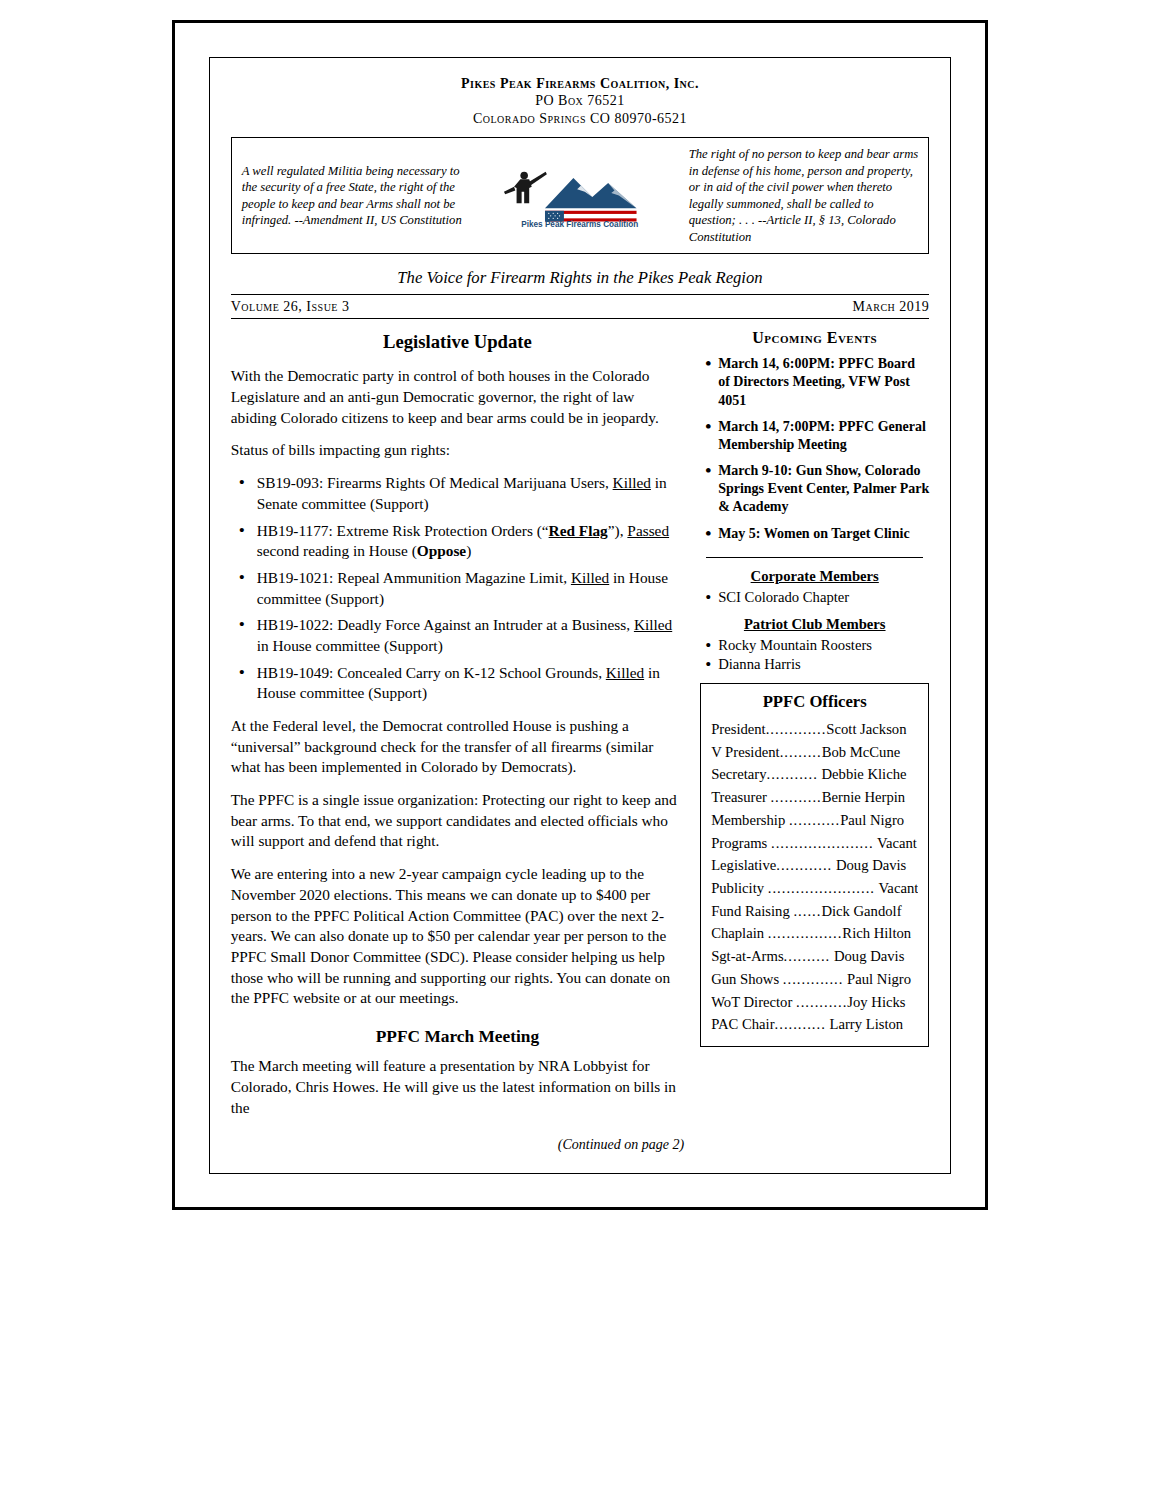Pikes Peak Firearms Coalition, Inc.
PO Box 76521
Colorado Springs CO 80970-6521
A well regulated Militia being necessary to the security of a free State, the right of the people to keep and bear Arms shall not be infringed. --Amendment II, US Constitution
Pikes Peak Firearms Coalition
The right of no person to keep and bear arms in defense of his home, person and property, or in aid of the civil power when thereto legally summoned, shall be called to question; . . . --Article II, § 13, Colorado Constitution
The Voice for Firearm Rights in the Pikes Peak Region
Volume 26, Issue 3
March 2019
Legislative Update
With the Democratic party in control of both houses in the Colorado Legislature and an anti-gun Democratic governor, the right of law abiding Colorado citizens to keep and bear arms could be in jeopardy.
Status of bills impacting gun rights:
SB19-093: Firearms Rights Of Medical Marijuana Users, Killed in Senate committee (Support)
HB19-1177: Extreme Risk Protection Orders (“Red Flag”), Passed second reading in House (Oppose)
HB19-1021: Repeal Ammunition Magazine Limit, Killed in House committee (Support)
HB19-1022: Deadly Force Against an Intruder at a Business, Killed in House committee (Support)
HB19-1049: Concealed Carry on K-12 School Grounds, Killed in House committee (Support)
At the Federal level, the Democrat controlled House is pushing a “universal” background check for the transfer of all firearms (similar what has been implemented in Colorado by Democrats).
The PPFC is a single issue organization: Protecting our right to keep and bear arms. To that end, we support candidates and elected officials who will support and defend that right.
We are entering into a new 2-year campaign cycle leading up to the November 2020 elections. This means we can donate up to $400 per person to the PPFC Political Action Committee (PAC) over the next 2-years. We can also donate up to $50 per calendar year per person to the PPFC Small Donor Committee (SDC). Please consider helping us help those who will be running and supporting our rights. You can donate on the PPFC website or at our meetings.
PPFC March Meeting
The March meeting will feature a presentation by NRA Lobbyist for Colorado, Chris Howes. He will give us the latest information on bills in the
(Continued on page 2)
Upcoming Events
March 14, 6:00PM: PPFC Board of Directors Meeting, VFW Post 4051
March 14, 7:00PM: PPFC General Membership Meeting
March 9-10: Gun Show, Colorado Springs Event Center, Palmer Park & Academy
May 5: Women on Target Clinic
Corporate Members
SCI Colorado Chapter
Patriot Club Members
Rocky Mountain Roosters
Dianna Harris
PPFC Officers
President............. Scott Jackson
V President......... Bob McCune
Secretary........... Debbie Kliche
Treasurer ........... Bernie Herpin
Membership ........... Paul Nigro
Programs ...................... Vacant
Legislative............ Doug Davis
Publicity ....................... Vacant
Fund Raising ...... Dick Gandolf
Chaplain ................ Rich Hilton
Sgt-at-Arms.......... Doug Davis
Gun Shows ............. Paul Nigro
WoT Director ........... Joy Hicks
PAC Chair........... Larry Liston